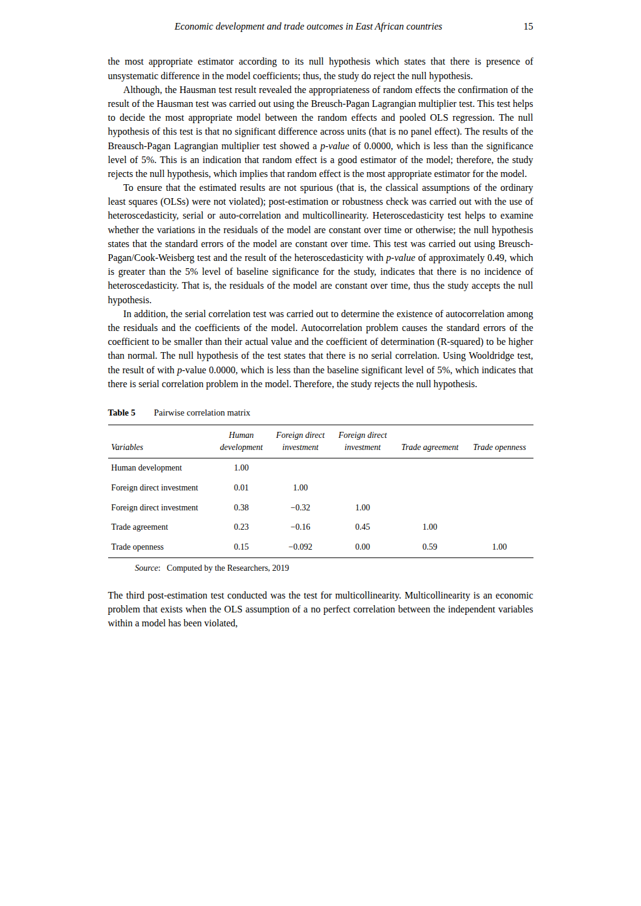Economic development and trade outcomes in East African countries 15
the most appropriate estimator according to its null hypothesis which states that there is presence of unsystematic difference in the model coefficients; thus, the study do reject the null hypothesis.
Although, the Hausman test result revealed the appropriateness of random effects the confirmation of the result of the Hausman test was carried out using the Breusch-Pagan Lagrangian multiplier test. This test helps to decide the most appropriate model between the random effects and pooled OLS regression. The null hypothesis of this test is that no significant difference across units (that is no panel effect). The results of the Breausch-Pagan Lagrangian multiplier test showed a p-value of 0.0000, which is less than the significance level of 5%. This is an indication that random effect is a good estimator of the model; therefore, the study rejects the null hypothesis, which implies that random effect is the most appropriate estimator for the model.
To ensure that the estimated results are not spurious (that is, the classical assumptions of the ordinary least squares (OLSs) were not violated); post-estimation or robustness check was carried out with the use of heteroscedasticity, serial or auto-correlation and multicollinearity. Heteroscedasticity test helps to examine whether the variations in the residuals of the model are constant over time or otherwise; the null hypothesis states that the standard errors of the model are constant over time. This test was carried out using Breusch-Pagan/Cook-Weisberg test and the result of the heteroscedasticity with p-value of approximately 0.49, which is greater than the 5% level of baseline significance for the study, indicates that there is no incidence of heteroscedasticity. That is, the residuals of the model are constant over time, thus the study accepts the null hypothesis.
In addition, the serial correlation test was carried out to determine the existence of autocorrelation among the residuals and the coefficients of the model. Autocorrelation problem causes the standard errors of the coefficient to be smaller than their actual value and the coefficient of determination (R-squared) to be higher than normal. The null hypothesis of the test states that there is no serial correlation. Using Wooldridge test, the result of with p-value 0.0000, which is less than the baseline significant level of 5%, which indicates that there is serial correlation problem in the model. Therefore, the study rejects the null hypothesis.
Table 5 Pairwise correlation matrix
| Variables | Human development | Foreign direct investment | Foreign direct investment | Trade agreement | Trade openness |
| --- | --- | --- | --- | --- | --- |
| Human development | 1.00 | | | | |
| Foreign direct investment | 0.01 | 1.00 | | | |
| Foreign direct investment | 0.38 | −0.32 | 1.00 | | |
| Trade agreement | 0.23 | −0.16 | 0.45 | 1.00 | |
| Trade openness | 0.15 | −0.092 | 0.00 | 0.59 | 1.00 |
Source: Computed by the Researchers, 2019
The third post-estimation test conducted was the test for multicollinearity. Multicollinearity is an economic problem that exists when the OLS assumption of a no perfect correlation between the independent variables within a model has been violated,